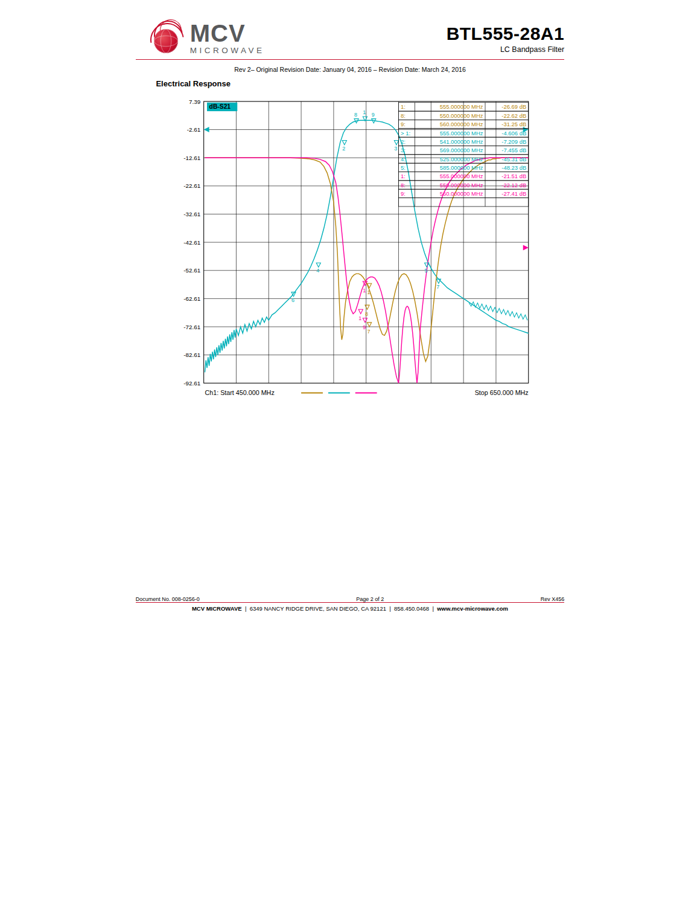MCV
MICROWAVE
BTL555-28A1
LC Bandpass Filter
Rev 2– Original Revision Date: January 04, 2016 – Revision Date: March 24, 2016
Electrical Response
7.39 -2.61 -12.61 -22.61 -32.61 -42.61 -52.61 -62.61 -72.61 -82.61 -92.61 dB-S21 1 2 3 4 5 6 7 8 9 1 1 9 1 8 7 1:555.000000 MHz-26.69 dB 8:550.000000 MHz-22.62 dB 9:560.000000 MHz-31.25 dB > 1:555.000000 MHz-4.606 dB 2:541.000000 MHz-7.209 dB 3:569.000000 MHz-7.455 dB 4:525.000000 MHz-45.31 dB 5:585.000000 MHz-48.23 dB 1:555.000000 MHz-21.51 dB 8:550.000000 MHz-22.12 dB 9:560.000000 MHz-27.41 dB Ch1: Start 450.000 MHz Stop 650.000 MHz
Document No. 008-0256-0
Page 2 of 2
Rev X456
MCV MICROWAVE | 6349 NANCY RIDGE DRIVE, SAN DIEGO, CA 92121 | 858.450.0468 | www.mcv-microwave.com